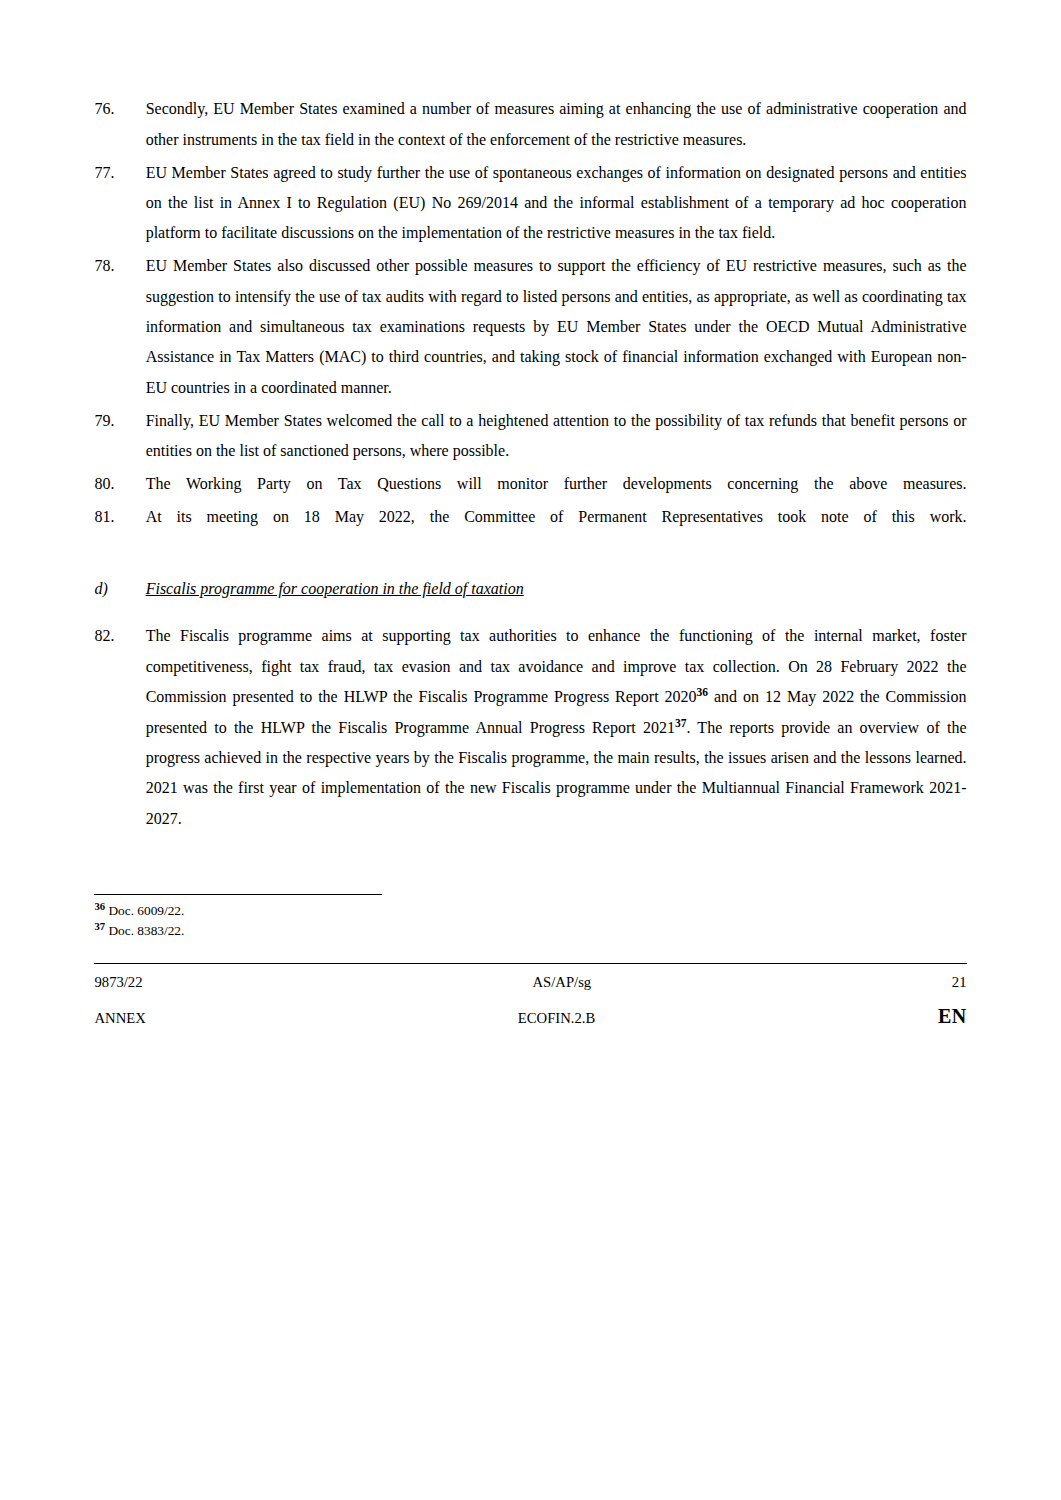Secondly, EU Member States examined a number of measures aiming at enhancing the use of administrative cooperation and other instruments in the tax field in the context of the enforcement of the restrictive measures.
EU Member States agreed to study further the use of spontaneous exchanges of information on designated persons and entities on the list in Annex I to Regulation (EU) No 269/2014 and the informal establishment of a temporary ad hoc cooperation platform to facilitate discussions on the implementation of the restrictive measures in the tax field.
EU Member States also discussed other possible measures to support the efficiency of EU restrictive measures, such as the suggestion to intensify the use of tax audits with regard to listed persons and entities, as appropriate, as well as coordinating tax information and simultaneous tax examinations requests by EU Member States under the OECD Mutual Administrative Assistance in Tax Matters (MAC) to third countries, and taking stock of financial information exchanged with European non-EU countries in a coordinated manner.
Finally, EU Member States welcomed the call to a heightened attention to the possibility of tax refunds that benefit persons or entities on the list of sanctioned persons, where possible.
The Working Party on Tax Questions will monitor further developments concerning the above measures.
At its meeting on 18 May 2022, the Committee of Permanent Representatives took note of this work.
d) Fiscalis programme for cooperation in the field of taxation
The Fiscalis programme aims at supporting tax authorities to enhance the functioning of the internal market, foster competitiveness, fight tax fraud, tax evasion and tax avoidance and improve tax collection. On 28 February 2022 the Commission presented to the HLWP the Fiscalis Programme Progress Report 202036 and on 12 May 2022 the Commission presented to the HLWP the Fiscalis Programme Annual Progress Report 202137. The reports provide an overview of the progress achieved in the respective years by the Fiscalis programme, the main results, the issues arisen and the lessons learned. 2021 was the first year of implementation of the new Fiscalis programme under the Multiannual Financial Framework 2021-2027.
36 Doc. 6009/22.
37 Doc. 8383/22.
9873/22
AS/AP/sg
21
ANNEX
ECOFIN.2.B
EN